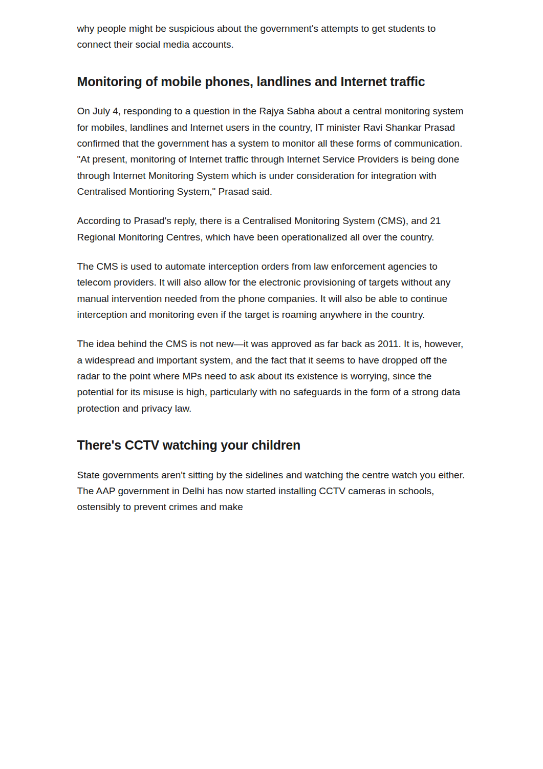why people might be suspicious about the government's attempts to get students to connect their social media accounts.
Monitoring of mobile phones, landlines and Internet traffic
On July 4, responding to a question in the Rajya Sabha about a central monitoring system for mobiles, landlines and Internet users in the country, IT minister Ravi Shankar Prasad confirmed that the government has a system to monitor all these forms of communication. "At present, monitoring of Internet traffic through Internet Service Providers is being done through Internet Monitoring System which is under consideration for integration with Centralised Montioring System," Prasad said.
According to Prasad's reply, there is a Centralised Monitoring System (CMS), and 21 Regional Monitoring Centres, which have been operationalized all over the country.
The CMS is used to automate interception orders from law enforcement agencies to telecom providers. It will also allow for the electronic provisioning of targets without any manual intervention needed from the phone companies. It will also be able to continue interception and monitoring even if the target is roaming anywhere in the country.
The idea behind the CMS is not new—it was approved as far back as 2011. It is, however, a widespread and important system, and the fact that it seems to have dropped off the radar to the point where MPs need to ask about its existence is worrying, since the potential for its misuse is high, particularly with no safeguards in the form of a strong data protection and privacy law.
There's CCTV watching your children
State governments aren't sitting by the sidelines and watching the centre watch you either. The AAP government in Delhi has now started installing CCTV cameras in schools, ostensibly to prevent crimes and make